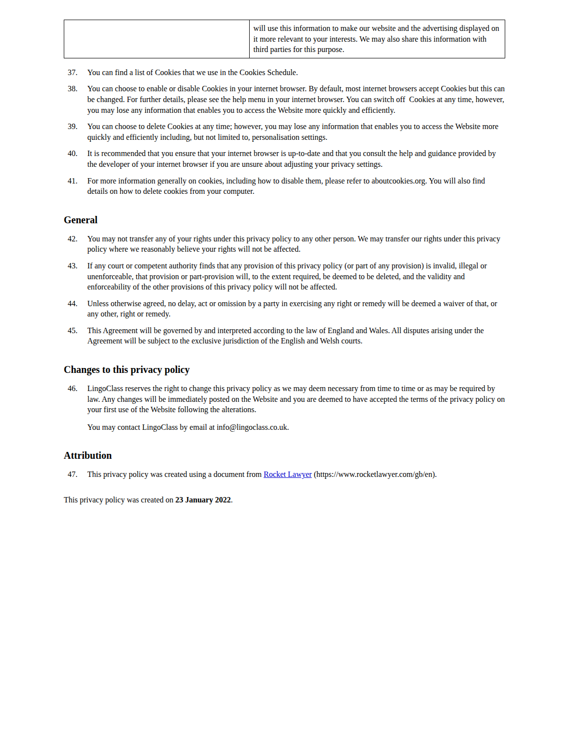| | will use this information to make our website and the advertising displayed on it more relevant to your interests. We may also share this information with third parties for this purpose. |
37. You can find a list of Cookies that we use in the Cookies Schedule.
38. You can choose to enable or disable Cookies in your internet browser. By default, most internet browsers accept Cookies but this can be changed. For further details, please see the help menu in your internet browser. You can switch off Cookies at any time, however, you may lose any information that enables you to access the Website more quickly and efficiently.
39. You can choose to delete Cookies at any time; however, you may lose any information that enables you to access the Website more quickly and efficiently including, but not limited to, personalisation settings.
40. It is recommended that you ensure that your internet browser is up-to-date and that you consult the help and guidance provided by the developer of your internet browser if you are unsure about adjusting your privacy settings.
41. For more information generally on cookies, including how to disable them, please refer to aboutcookies.org. You will also find details on how to delete cookies from your computer.
General
42. You may not transfer any of your rights under this privacy policy to any other person. We may transfer our rights under this privacy policy where we reasonably believe your rights will not be affected.
43. If any court or competent authority finds that any provision of this privacy policy (or part of any provision) is invalid, illegal or unenforceable, that provision or part-provision will, to the extent required, be deemed to be deleted, and the validity and enforceability of the other provisions of this privacy policy will not be affected.
44. Unless otherwise agreed, no delay, act or omission by a party in exercising any right or remedy will be deemed a waiver of that, or any other, right or remedy.
45. This Agreement will be governed by and interpreted according to the law of England and Wales. All disputes arising under the Agreement will be subject to the exclusive jurisdiction of the English and Welsh courts.
Changes to this privacy policy
46. LingoClass reserves the right to change this privacy policy as we may deem necessary from time to time or as may be required by law. Any changes will be immediately posted on the Website and you are deemed to have accepted the terms of the privacy policy on your first use of the Website following the alterations.
You may contact LingoClass by email at info@lingoclass.co.uk.
Attribution
47. This privacy policy was created using a document from Rocket Lawyer (https://www.rocketlawyer.com/gb/en).
This privacy policy was created on 23 January 2022.